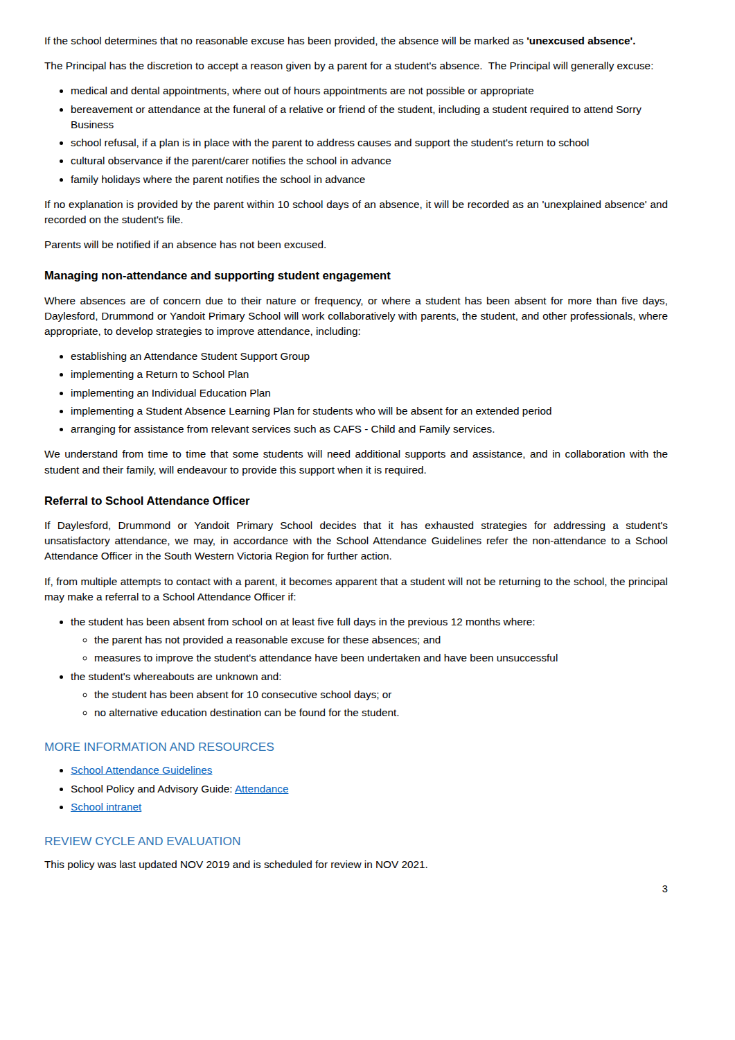If the school determines that no reasonable excuse has been provided, the absence will be marked as 'unexcused absence'.
The Principal has the discretion to accept a reason given by a parent for a student's absence. The Principal will generally excuse:
medical and dental appointments, where out of hours appointments are not possible or appropriate
bereavement or attendance at the funeral of a relative or friend of the student, including a student required to attend Sorry Business
school refusal, if a plan is in place with the parent to address causes and support the student's return to school
cultural observance if the parent/carer notifies the school in advance
family holidays where the parent notifies the school in advance
If no explanation is provided by the parent within 10 school days of an absence, it will be recorded as an 'unexplained absence' and recorded on the student's file.
Parents will be notified if an absence has not been excused.
Managing non-attendance and supporting student engagement
Where absences are of concern due to their nature or frequency, or where a student has been absent for more than five days, Daylesford, Drummond or Yandoit Primary School will work collaboratively with parents, the student, and other professionals, where appropriate, to develop strategies to improve attendance, including:
establishing an Attendance Student Support Group
implementing a Return to School Plan
implementing an Individual Education Plan
implementing a Student Absence Learning Plan for students who will be absent for an extended period
arranging for assistance from relevant services such as CAFS - Child and Family services.
We understand from time to time that some students will need additional supports and assistance, and in collaboration with the student and their family, will endeavour to provide this support when it is required.
Referral to School Attendance Officer
If Daylesford, Drummond or Yandoit Primary School decides that it has exhausted strategies for addressing a student's unsatisfactory attendance, we may, in accordance with the School Attendance Guidelines refer the non-attendance to a School Attendance Officer in the South Western Victoria Region for further action.
If, from multiple attempts to contact with a parent, it becomes apparent that a student will not be returning to the school, the principal may make a referral to a School Attendance Officer if:
the student has been absent from school on at least five full days in the previous 12 months where:
the parent has not provided a reasonable excuse for these absences; and
measures to improve the student's attendance have been undertaken and have been unsuccessful
the student's whereabouts are unknown and:
the student has been absent for 10 consecutive school days; or
no alternative education destination can be found for the student.
MORE INFORMATION AND RESOURCES
School Attendance Guidelines
School Policy and Advisory Guide: Attendance
School intranet
REVIEW CYCLE AND EVALUATION
This policy was last updated NOV 2019 and is scheduled for review in NOV 2021.
3